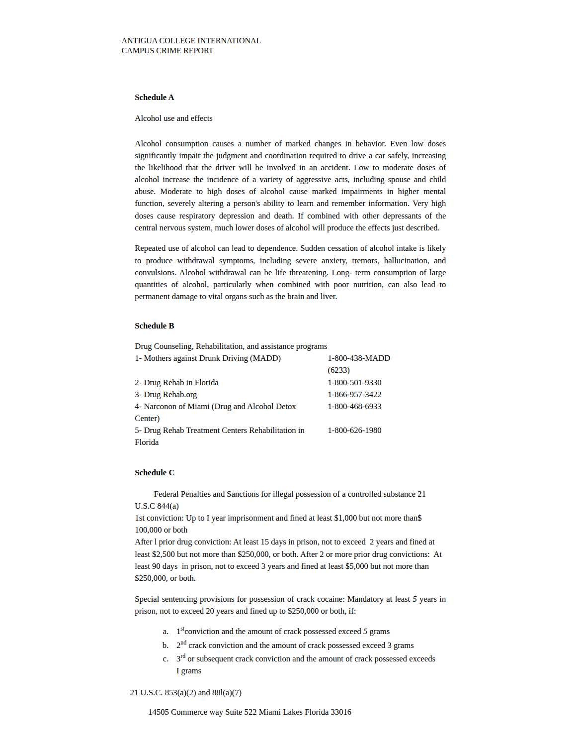ANTIGUA COLLEGE INTERNATIONAL
CAMPUS CRIME REPORT
Schedule A
Alcohol use and effects
Alcohol consumption causes a number of marked changes in behavior. Even low doses significantly impair the judgment and coordination required to drive a car safely, increasing the likelihood that the driver will be involved in an accident. Low to moderate doses of alcohol increase the incidence of a variety of aggressive acts, including spouse and child abuse. Moderate to high doses of alcohol cause marked impairments in higher mental function, severely altering a person's ability to learn and remember information. Very high doses cause respiratory depression and death. If combined with other depressants of the central nervous system, much lower doses of alcohol will produce the effects just described.
Repeated use of alcohol can lead to dependence. Sudden cessation of alcohol intake is likely to produce withdrawal symptoms, including severe anxiety, tremors, hallucination, and convulsions. Alcohol withdrawal can be life threatening. Long- term consumption of large quantities of alcohol, particularly when combined with poor nutrition, can also lead to permanent damage to vital organs such as the brain and liver.
Schedule B
Drug Counseling, Rehabilitation, and assistance programs
| 1- Mothers against Drunk Driving (MADD) | 1-800-438-MADD (6233) |
| 2- Drug Rehab in Florida | 1-800-501-9330 |
| 3- Drug Rehab.org | 1-866-957-3422 |
| 4- Narconon of Miami (Drug and Alcohol Detox Center) | 1-800-468-6933 |
| 5- Drug Rehab Treatment Centers Rehabilitation in Florida | 1-800-626-1980 |
Schedule C
Federal Penalties and Sanctions for illegal possession of a controlled substance 21 U.S.C 844(a)
1st conviction: Up to I year imprisonment and fined at least $1,000 but not more than$ 100,000 or both
After l prior drug conviction: At least 15 days in prison, not to exceed 2 years and fined at least $2,500 but not more than $250,000, or both. After 2 or more prior drug convictions: At least 90 days in prison, not to exceed 3 years and fined at least $5,000 but not more than $250,000, or both.
Special sentencing provisions for possession of crack cocaine: Mandatory at least 5 years in prison, not to exceed 20 years and fined up to $250,000 or both, if:
1stconviction and the amount of crack possessed exceed 5 grams
2nd crack conviction and the amount of crack possessed exceed 3 grams
3rd or subsequent crack conviction and the amount of crack possessed exceeds I grams
21 U.S.C. 853(a)(2) and 88l(a)(7)
14505 Commerce way Suite 522 Miami Lakes Florida 33016